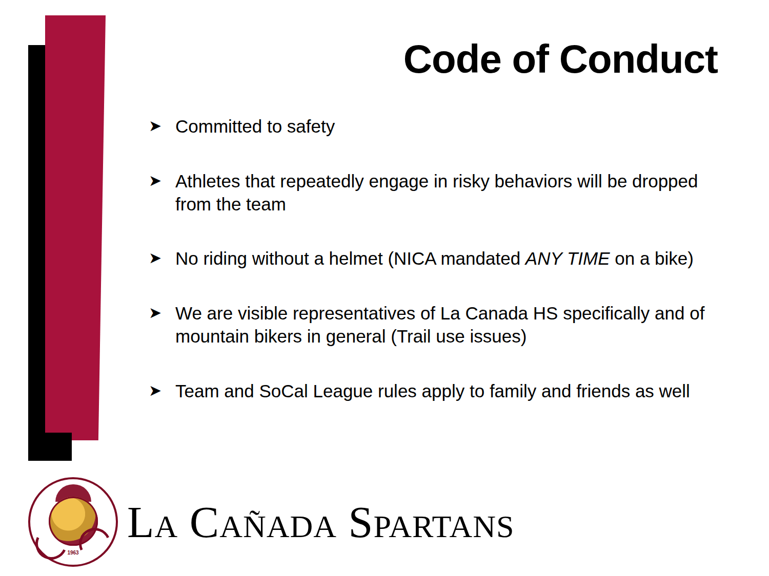Code of Conduct
Committed to safety
Athletes that repeatedly engage in risky behaviors will be dropped from the team
No riding without a helmet (NICA mandated ANY TIME on a bike)
We are visible representatives of La Canada HS specifically and of mountain bikers in general (Trail use issues)
Team and SoCal League rules apply to family and friends as well
1963
LA CAÑADA SPARTANS